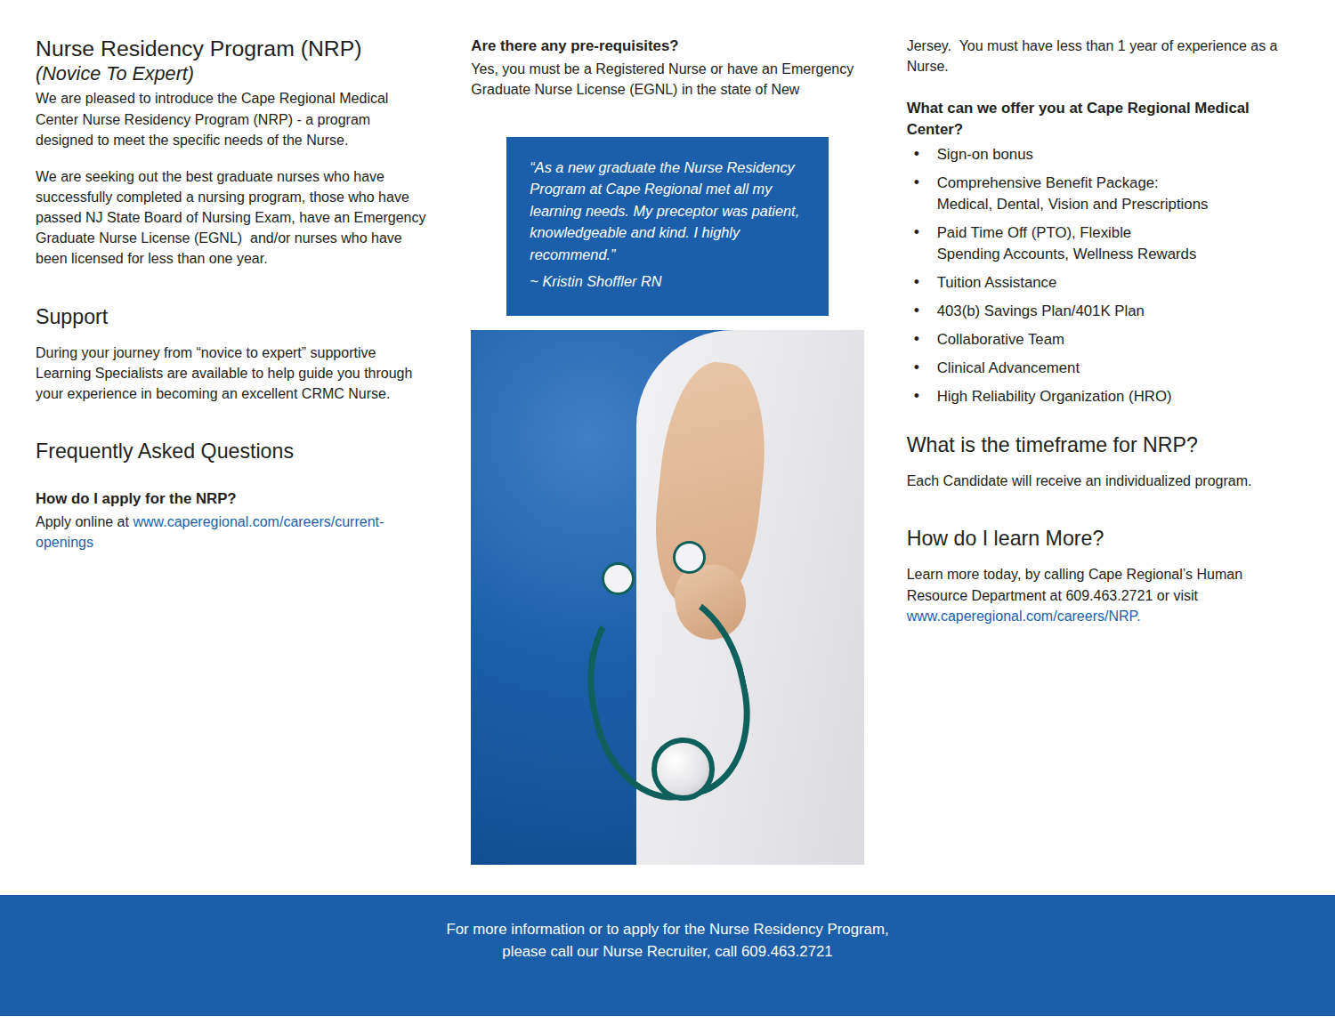Nurse Residency Program (NRP) (Novice To Expert)
We are pleased to introduce the Cape Regional Medical Center Nurse Residency Program (NRP) - a program designed to meet the specific needs of the Nurse.
We are seeking out the best graduate nurses who have successfully completed a nursing program, those who have passed NJ State Board of Nursing Exam, have an Emergency Graduate Nurse License (EGNL) and/or nurses who have been licensed for less than one year.
Support
During your journey from “novice to expert” supportive Learning Specialists are available to help guide you through your experience in becoming an excellent CRMC Nurse.
Frequently Asked Questions
How do I apply for the NRP?
Apply online at www.caperegional.com/careers/current-openings
Are there any pre-requisites?
Yes, you must be a Registered Nurse or have an Emergency Graduate Nurse License (EGNL) in the state of New
“As a new graduate the Nurse Residency Program at Cape Regional met all my learning needs. My preceptor was patient, knowledgeable and kind. I highly recommend.” ~ Kristin Shoffler RN
Jersey. You must have less than 1 year of experience as a Nurse.
What can we offer you at Cape Regional Medical Center?
Sign-on bonus
Comprehensive Benefit Package: Medical, Dental, Vision and Prescriptions
Paid Time Off (PTO), Flexible Spending Accounts, Wellness Rewards
Tuition Assistance
403(b) Savings Plan/401K Plan
Collaborative Team
Clinical Advancement
High Reliability Organization (HRO)
What is the timeframe for NRP?
Each Candidate will receive an individualized program.
How do I learn More?
Learn more today, by calling Cape Regional’s Human Resource Department at 609.463.2721 or visit www.caperegional.com/careers/NRP.
For more information or to apply for the Nurse Residency Program,
please call our Nurse Recruiter, call 609.463.2721